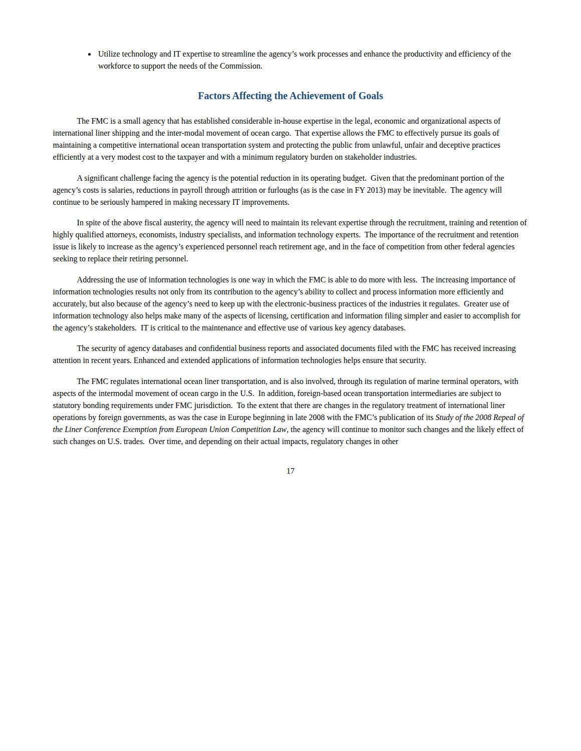Utilize technology and IT expertise to streamline the agency’s work processes and enhance the productivity and efficiency of the workforce to support the needs of the Commission.
Factors Affecting the Achievement of Goals
The FMC is a small agency that has established considerable in-house expertise in the legal, economic and organizational aspects of international liner shipping and the inter-modal movement of ocean cargo. That expertise allows the FMC to effectively pursue its goals of maintaining a competitive international ocean transportation system and protecting the public from unlawful, unfair and deceptive practices efficiently at a very modest cost to the taxpayer and with a minimum regulatory burden on stakeholder industries.
A significant challenge facing the agency is the potential reduction in its operating budget. Given that the predominant portion of the agency’s costs is salaries, reductions in payroll through attrition or furloughs (as is the case in FY 2013) may be inevitable. The agency will continue to be seriously hampered in making necessary IT improvements.
In spite of the above fiscal austerity, the agency will need to maintain its relevant expertise through the recruitment, training and retention of highly qualified attorneys, economists, industry specialists, and information technology experts. The importance of the recruitment and retention issue is likely to increase as the agency’s experienced personnel reach retirement age, and in the face of competition from other federal agencies seeking to replace their retiring personnel.
Addressing the use of information technologies is one way in which the FMC is able to do more with less. The increasing importance of information technologies results not only from its contribution to the agency’s ability to collect and process information more efficiently and accurately, but also because of the agency’s need to keep up with the electronic-business practices of the industries it regulates. Greater use of information technology also helps make many of the aspects of licensing, certification and information filing simpler and easier to accomplish for the agency’s stakeholders. IT is critical to the maintenance and effective use of various key agency databases.
The security of agency databases and confidential business reports and associated documents filed with the FMC has received increasing attention in recent years. Enhanced and extended applications of information technologies helps ensure that security.
The FMC regulates international ocean liner transportation, and is also involved, through its regulation of marine terminal operators, with aspects of the intermodal movement of ocean cargo in the U.S. In addition, foreign-based ocean transportation intermediaries are subject to statutory bonding requirements under FMC jurisdiction. To the extent that there are changes in the regulatory treatment of international liner operations by foreign governments, as was the case in Europe beginning in late 2008 with the FMC’s publication of its Study of the 2008 Repeal of the Liner Conference Exemption from European Union Competition Law, the agency will continue to monitor such changes and the likely effect of such changes on U.S. trades. Over time, and depending on their actual impacts, regulatory changes in other
17